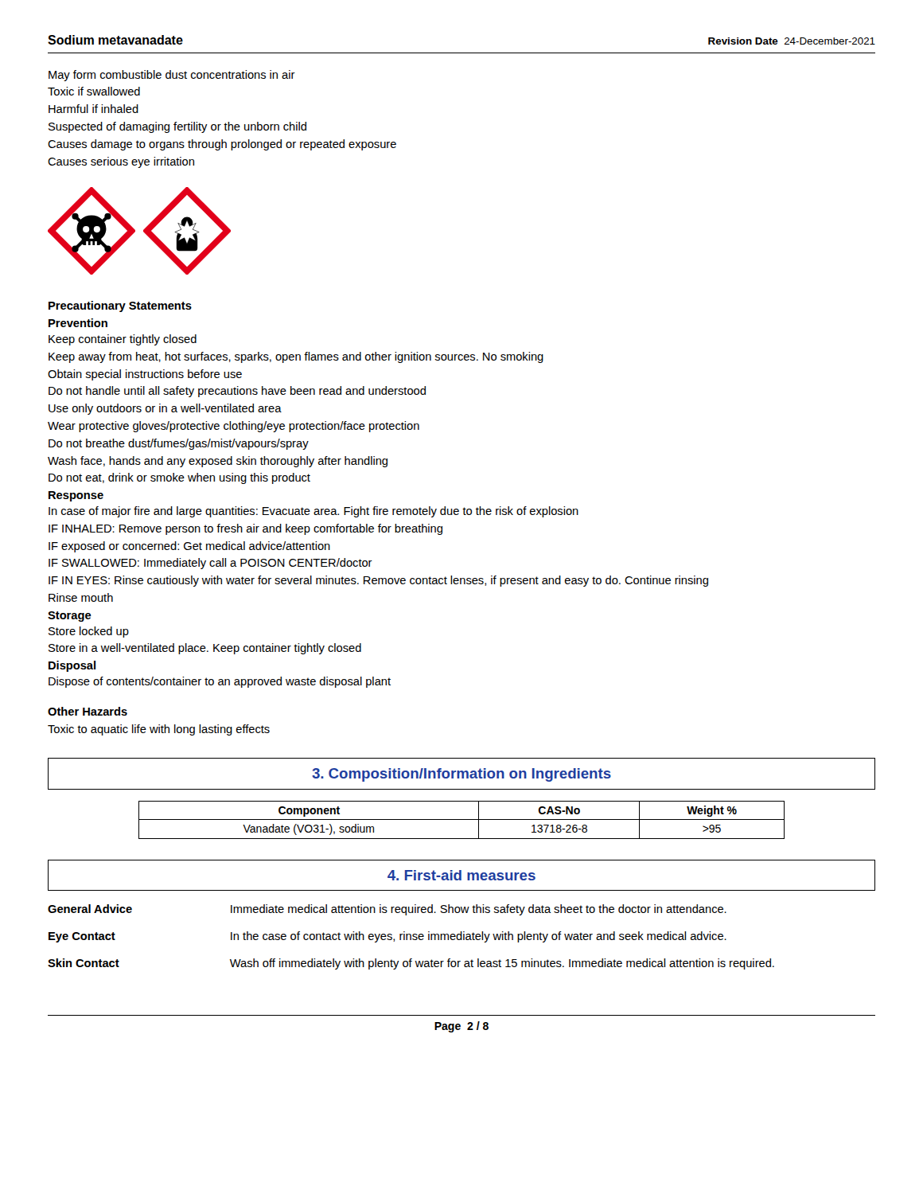Sodium metavanadate
Revision Date 24-December-2021
May form combustible dust concentrations in air
Toxic if swallowed
Harmful if inhaled
Suspected of damaging fertility or the unborn child
Causes damage to organs through prolonged or repeated exposure
Causes serious eye irritation
Precautionary Statements
Prevention
Keep container tightly closed
Keep away from heat, hot surfaces, sparks, open flames and other ignition sources. No smoking
Obtain special instructions before use
Do not handle until all safety precautions have been read and understood
Use only outdoors or in a well-ventilated area
Wear protective gloves/protective clothing/eye protection/face protection
Do not breathe dust/fumes/gas/mist/vapours/spray
Wash face, hands and any exposed skin thoroughly after handling
Do not eat, drink or smoke when using this product
Response
In case of major fire and large quantities: Evacuate area. Fight fire remotely due to the risk of explosion
IF INHALED: Remove person to fresh air and keep comfortable for breathing
IF exposed or concerned: Get medical advice/attention
IF SWALLOWED: Immediately call a POISON CENTER/doctor
IF IN EYES: Rinse cautiously with water for several minutes. Remove contact lenses, if present and easy to do. Continue rinsing
Rinse mouth
Storage
Store locked up
Store in a well-ventilated place. Keep container tightly closed
Disposal
Dispose of contents/container to an approved waste disposal plant
Other Hazards
Toxic to aquatic life with long lasting effects
3. Composition/Information on Ingredients
| Component | CAS-No | Weight % |
| --- | --- | --- |
| Vanadate (VO31-), sodium | 13718-26-8 | >95 |
4. First-aid measures
| General Advice | Immediate medical attention is required. Show this safety data sheet to the doctor in attendance. |
| Eye Contact | In the case of contact with eyes, rinse immediately with plenty of water and seek medical advice. |
| Skin Contact | Wash off immediately with plenty of water for at least 15 minutes. Immediate medical attention is required. |
Page 2 / 8